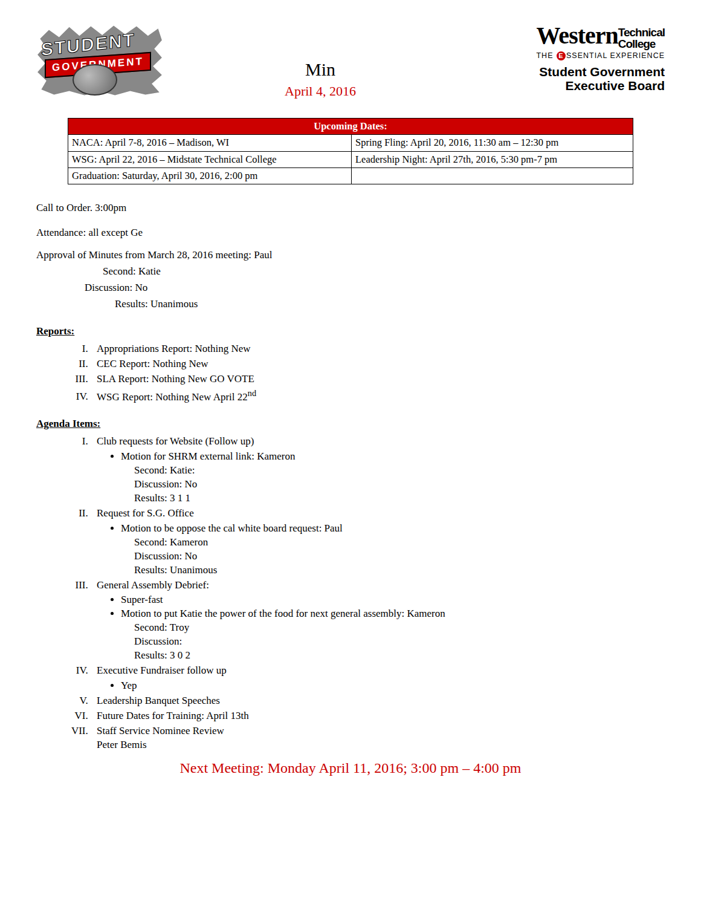STUDENT
GOVERNMENT
Min
April 4, 2016
WesternTechnical
College
THE ESSENTIAL EXPERIENCE
Student Government
Executive Board
| Upcoming Dates: |
| --- |
| NACA: April 7-8, 2016 – Madison, WI | Spring Fling: April 20, 2016, 11:30 am – 12:30 pm |
| WSG: April 22, 2016 – Midstate Technical College | Leadership Night: April 27th, 2016, 5:30 pm-7 pm |
| Graduation: Saturday, April 30, 2016, 2:00 pm | |
Call to Order. 3:00pm
Attendance: all except Ge
Approval of Minutes from March 28, 2016 meeting: Paul
Second: Katie
Discussion: No
Results: Unanimous
Reports:
Appropriations Report: Nothing New
CEC Report: Nothing New
SLA Report: Nothing New GO VOTE
WSG Report: Nothing New April 22nd
Agenda Items:
Club requests for Website (Follow up)
Motion for SHRM external link: Kameron
Second: Katie:
Discussion: No
Results: 3 1 1
Request for S.G. Office
Motion to be oppose the cal white board request: Paul
Second: Kameron
Discussion: No
Results: Unanimous
General Assembly Debrief:
Super-fast
Motion to put Katie the power of the food for next general assembly: Kameron
Second: Troy
Discussion:
Results: 3 0 2
Executive Fundraiser follow up
Yep
Leadership Banquet Speeches
Future Dates for Training: April 13th
Staff Service Nominee Review
Peter Bemis
Next Meeting: Monday April 11, 2016; 3:00 pm – 4:00 pm